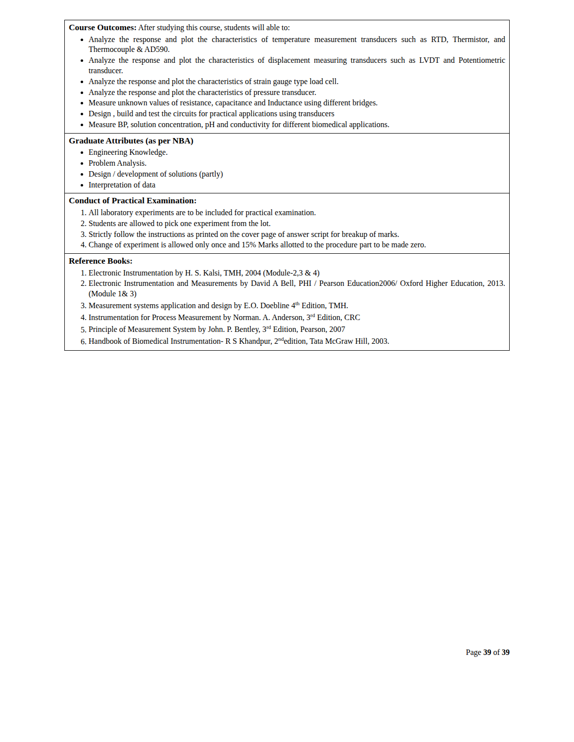| Course Outcomes: After studying this course, students will able to: Analyze the response and plot the characteristics of temperature measurement transducers such as RTD, Thermistor, and Thermocouple & AD590. Analyze the response and plot the characteristics of displacement measuring transducers such as LVDT and Potentiometric transducer. Analyze the response and plot the characteristics of strain gauge type load cell. Analyze the response and plot the characteristics of pressure transducer. Measure unknown values of resistance, capacitance and Inductance using different bridges. Design , build and test the circuits for practical applications using transducers Measure BP, solution concentration, pH and conductivity for different biomedical applications. |
| Graduate Attributes (as per NBA) Engineering Knowledge. Problem Analysis. Design / development of solutions (partly) Interpretation of data |
| Conduct of Practical Examination: All laboratory experiments are to be included for practical examination. Students are allowed to pick one experiment from the lot. Strictly follow the instructions as printed on the cover page of answer script for breakup of marks. Change of experiment is allowed only once and 15% Marks allotted to the procedure part to be made zero. |
| Reference Books: Electronic Instrumentation by H. S. Kalsi, TMH, 2004 (Module-2,3 & 4) Electronic Instrumentation and Measurements by David A Bell, PHI / Pearson Education2006/ Oxford Higher Education, 2013. (Module 1& 3) Measurement systems application and design by E.O. Doebline 4 th Edition, TMH. Instrumentation for Process Measurement by Norman. A. Anderson, 3 rd Edition, CRC Principle of Measurement System by John. P. Bentley, 3 rd Edition, Pearson, 2007 Handbook of Biomedical Instrumentation- R S Khandpur, 2 nd edition, Tata McGraw Hill, 2003. |
Page 39 of 39